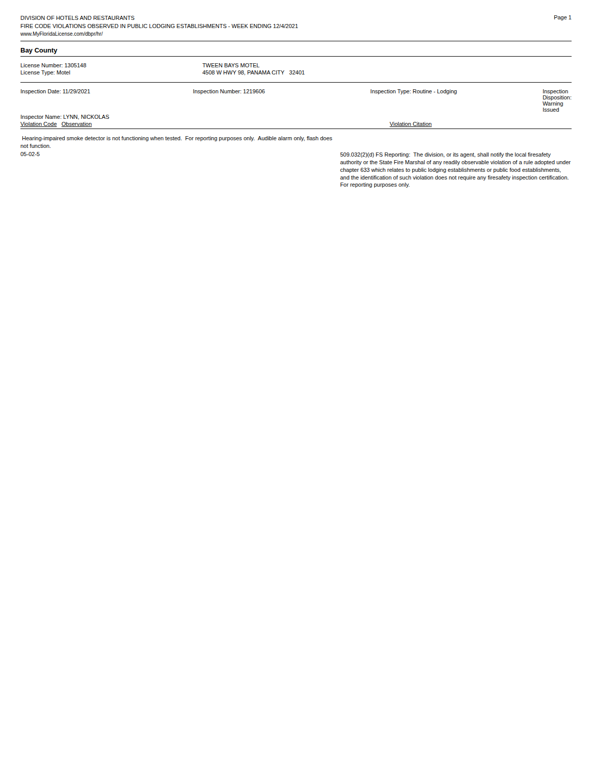Page 1
DIVISION OF HOTELS AND RESTAURANTS
FIRE CODE VIOLATIONS OBSERVED IN PUBLIC LODGING ESTABLISHMENTS - WEEK ENDING 12/4/2021
www.MyFloridaLicense.com/dbpr/hr/
Bay County
| License Number: 1305148 | TWEEN BAYS MOTEL | |
| License Type: Motel | 4508 W HWY 98, PANAMA CITY 32401 | |
| Inspection Date: 11/29/2021 | Inspection Number: 1219606 | Inspection Type: Routine - Lodging | Inspection Disposition: Warning Issued |
| Inspector Name: LYNN, NICKOLAS | | | |
| Violation Code Observation | | Violation Citation |
| Hearing-impaired smoke detector is not functioning when tested. For reporting purposes only. Audible alarm only, flash does not function. | |
| 05-02-5 | 509.032(2)(d) FS Reporting: The division, or its agent, shall notify the local firesafety authority or the State Fire Marshal of any readily observable violation of a rule adopted under chapter 633 which relates to public lodging establishments or public food establishments, and the identification of such violation does not require any firesafety inspection certification. For reporting purposes only. |